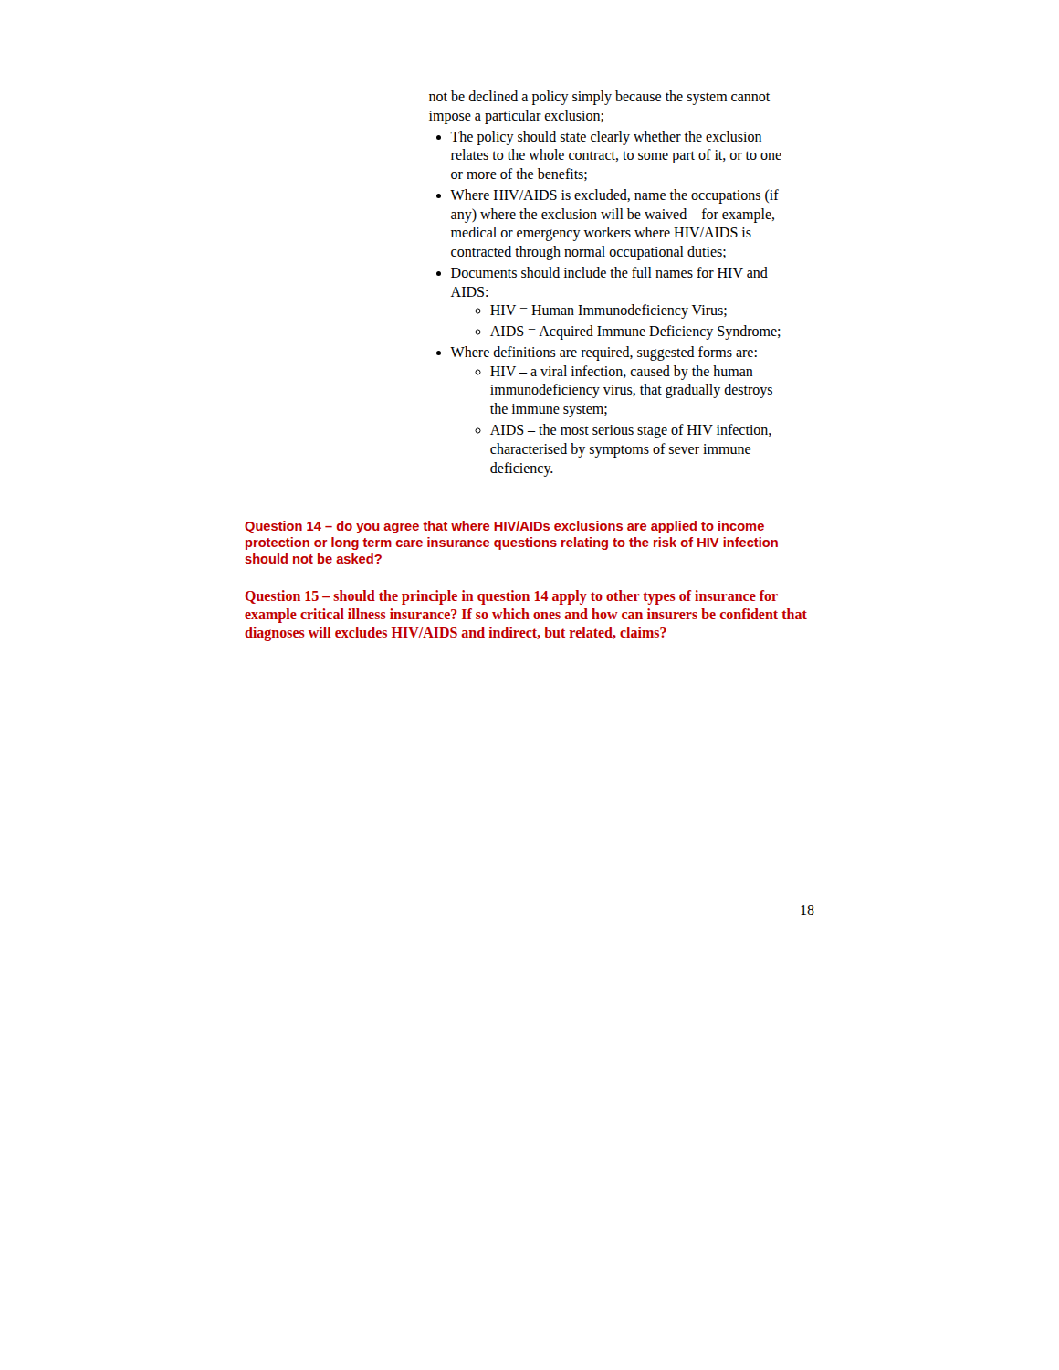not be declined a policy simply because the system cannot impose a particular exclusion;
The policy should state clearly whether the exclusion relates to the whole contract, to some part of it, or to one or more of the benefits;
Where HIV/AIDS is excluded, name the occupations (if any) where the exclusion will be waived – for example, medical or emergency workers where HIV/AIDS is contracted through normal occupational duties;
Documents should include the full names for HIV and AIDS:
HIV = Human Immunodeficiency Virus;
AIDS = Acquired Immune Deficiency Syndrome;
Where definitions are required, suggested forms are:
HIV – a viral infection, caused by the human immunodeficiency virus, that gradually destroys the immune system;
AIDS – the most serious stage of HIV infection, characterised by symptoms of sever immune deficiency.
Question 14 – do you agree that where HIV/AIDs exclusions are applied to income protection or long term care insurance questions relating to the risk of HIV infection should not be asked?
Question 15 – should the principle in question 14 apply to other types of insurance for example critical illness insurance? If so which ones and how can insurers be confident that diagnoses will excludes HIV/AIDS and indirect, but related, claims?
18